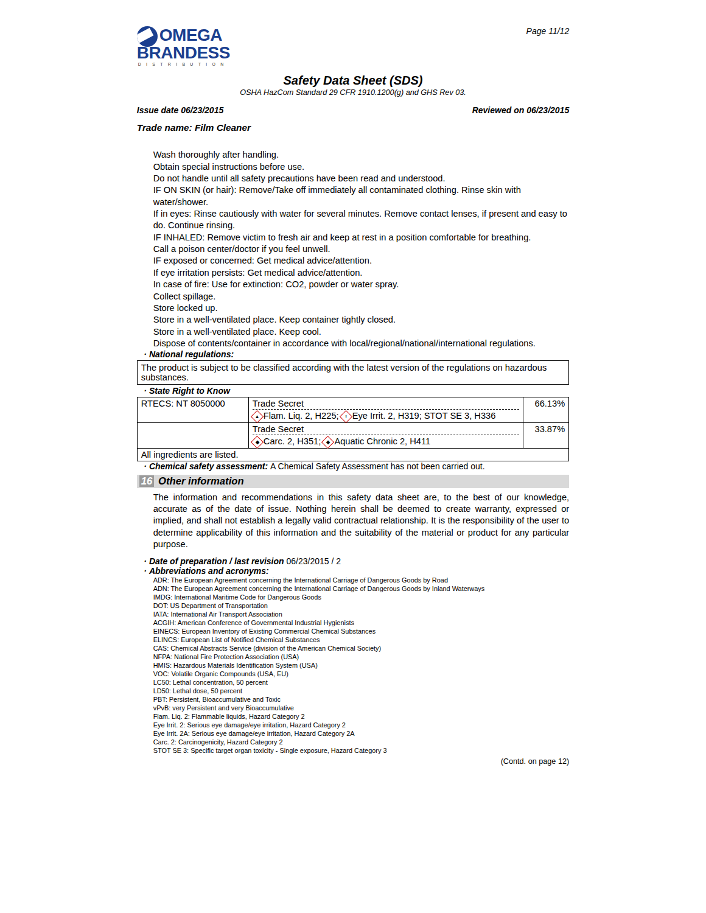OMEGA
BRANDESS
D I S T R I B U T I O N
Page 11/12
Safety Data Sheet (SDS)
OSHA HazCom Standard 29 CFR 1910.1200(g) and GHS Rev 03.
Issue date 06/23/2015
Reviewed on 06/23/2015
Trade name: Film Cleaner
Wash thoroughly after handling.
Obtain special instructions before use.
Do not handle until all safety precautions have been read and understood.
IF ON SKIN (or hair): Remove/Take off immediately all contaminated clothing. Rinse skin with water/shower.
If in eyes: Rinse cautiously with water for several minutes. Remove contact lenses, if present and easy to do. Continue rinsing.
IF INHALED: Remove victim to fresh air and keep at rest in a position comfortable for breathing.
Call a poison center/doctor if you feel unwell.
IF exposed or concerned: Get medical advice/attention.
If eye irritation persists: Get medical advice/attention.
In case of fire: Use for extinction: CO2, powder or water spray.
Collect spillage.
Store locked up.
Store in a well-ventilated place. Keep container tightly closed.
Store in a well-ventilated place. Keep cool.
Dispose of contents/container in accordance with local/regional/national/international regulations.
National regulations:
| The product is subject to be classified according with the latest version of the regulations on hazardous substances. |
State Right to Know
| RTECS: NT 8050000 | Trade Secret ▲ Flam. Liq. 2, H225; ! Eye Irrit. 2, H319; STOT SE 3, H336 | 66.13% |
| | Trade Secret ◆ Carc. 2, H351; ◈ Aquatic Chronic 2, H411 | 33.87% |
| All ingredients are listed. |
Chemical safety assessment: A Chemical Safety Assessment has not been carried out.
16 Other information
The information and recommendations in this safety data sheet are, to the best of our knowledge, accurate as of the date of issue. Nothing herein shall be deemed to create warranty, expressed or implied, and shall not establish a legally valid contractual relationship. It is the responsibility of the user to determine applicability of this information and the suitability of the material or product for any particular purpose.
Date of preparation / last revision 06/23/2015 / 2
Abbreviations and acronyms:
ADR: The European Agreement concerning the International Carriage of Dangerous Goods by Road
ADN: The European Agreement concerning the International Carriage of Dangerous Goods by Inland Waterways
IMDG: International Maritime Code for Dangerous Goods
DOT: US Department of Transportation
IATA: International Air Transport Association
ACGIH: American Conference of Governmental Industrial Hygienists
EINECS: European Inventory of Existing Commercial Chemical Substances
ELINCS: European List of Notified Chemical Substances
CAS: Chemical Abstracts Service (division of the American Chemical Society)
NFPA: National Fire Protection Association (USA)
HMIS: Hazardous Materials Identification System (USA)
VOC: Volatile Organic Compounds (USA, EU)
LC50: Lethal concentration, 50 percent
LD50: Lethal dose, 50 percent
PBT: Persistent, Bioaccumulative and Toxic
vPvB: very Persistent and very Bioaccumulative
Flam. Liq. 2: Flammable liquids, Hazard Category 2
Eye Irrit. 2: Serious eye damage/eye irritation, Hazard Category 2
Eye Irrit. 2A: Serious eye damage/eye irritation, Hazard Category 2A
Carc. 2: Carcinogenicity, Hazard Category 2
STOT SE 3: Specific target organ toxicity - Single exposure, Hazard Category 3
(Contd. on page 12)